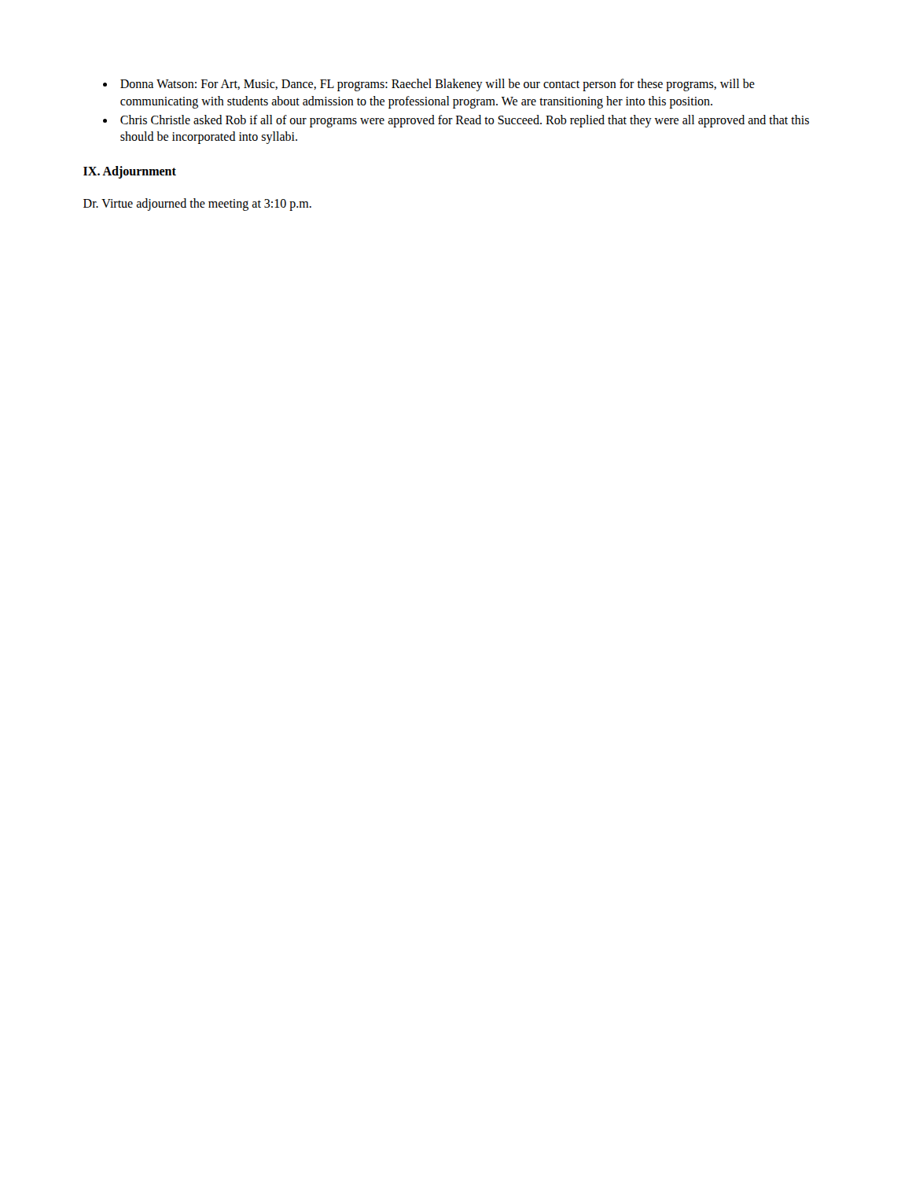Donna Watson: For Art, Music, Dance, FL programs: Raechel Blakeney will be our contact person for these programs, will be communicating with students about admission to the professional program. We are transitioning her into this position.
Chris Christle asked Rob if all of our programs were approved for Read to Succeed. Rob replied that they were all approved and that this should be incorporated into syllabi.
IX. Adjournment
Dr. Virtue adjourned the meeting at 3:10 p.m.